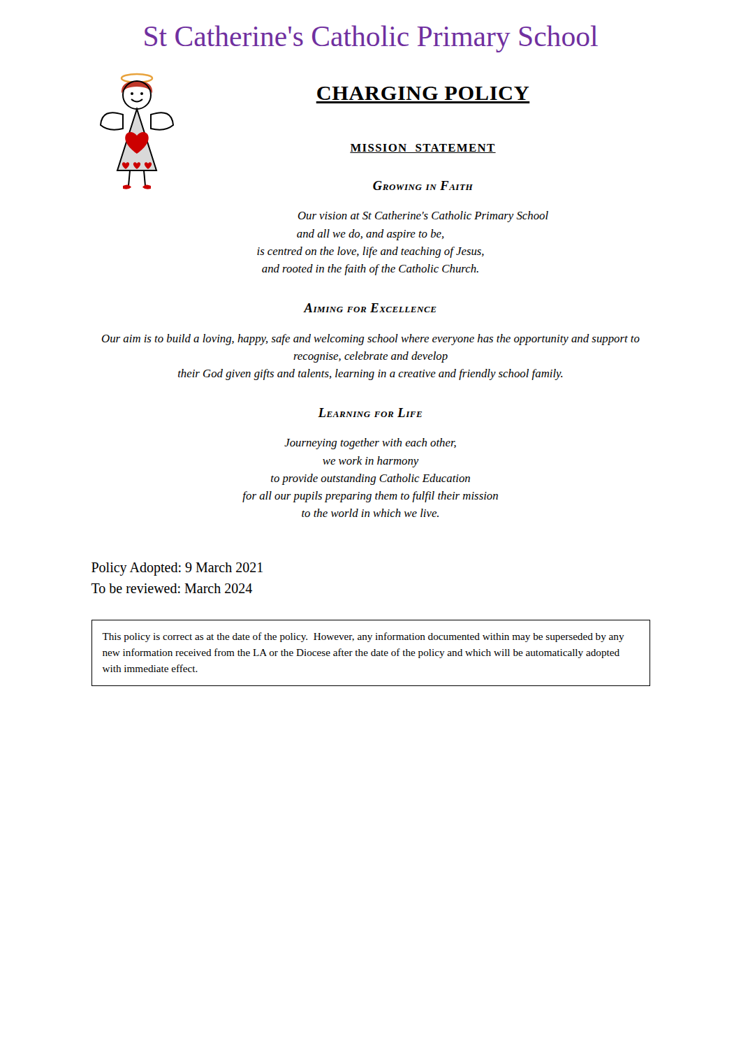St Catherine's Catholic Primary School
CHARGING POLICY
MISSION STATEMENT
Growing in Faith
Our vision at St Catherine's Catholic Primary School
and all we do, and aspire to be,
is centred on the love, life and teaching of Jesus,
and rooted in the faith of the Catholic Church.
Aiming for Excellence
Our aim is to build a loving, happy, safe and welcoming school where everyone has the opportunity and support to recognise, celebrate and develop
their God given gifts and talents, learning in a creative and friendly school family.
Learning for Life
Journeying together with each other,
we work in harmony
to provide outstanding Catholic Education
for all our pupils preparing them to fulfil their mission
to the world in which we live.
Policy Adopted: 9 March 2021
To be reviewed: March 2024
This policy is correct as at the date of the policy. However, any information documented within may be superseded by any new information received from the LA or the Diocese after the date of the policy and which will be automatically adopted with immediate effect.